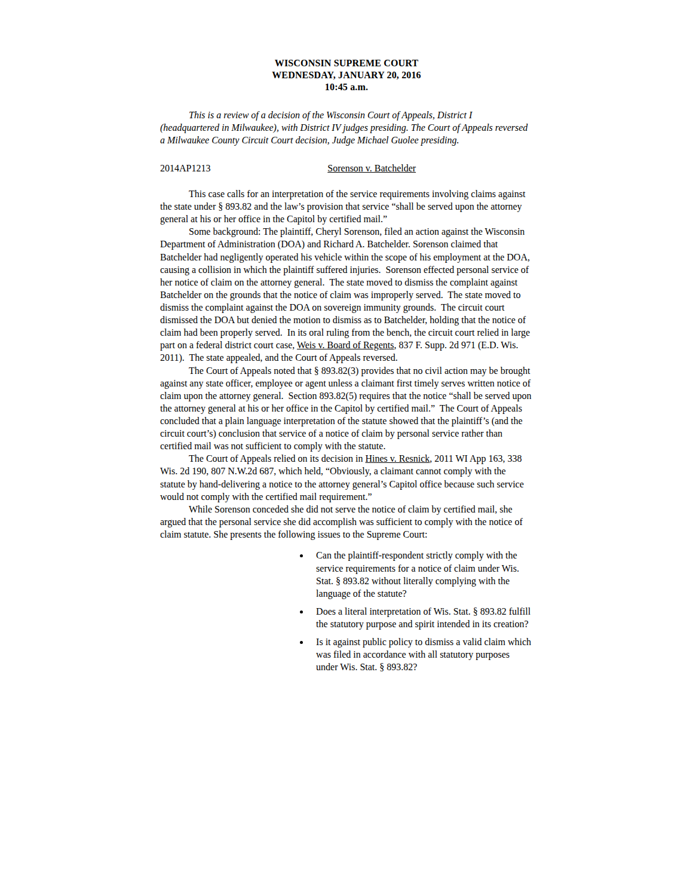WISCONSIN SUPREME COURT
WEDNESDAY, JANUARY 20, 2016
10:45 a.m.
This is a review of a decision of the Wisconsin Court of Appeals, District I (headquartered in Milwaukee), with District IV judges presiding. The Court of Appeals reversed a Milwaukee County Circuit Court decision, Judge Michael Guolee presiding.
2014AP1213
Sorenson v. Batchelder
This case calls for an interpretation of the service requirements involving claims against the state under § 893.82 and the law’s provision that service “shall be served upon the attorney general at his or her office in the Capitol by certified mail.”
Some background: The plaintiff, Cheryl Sorenson, filed an action against the Wisconsin Department of Administration (DOA) and Richard A. Batchelder. Sorenson claimed that Batchelder had negligently operated his vehicle within the scope of his employment at the DOA, causing a collision in which the plaintiff suffered injuries. Sorenson effected personal service of her notice of claim on the attorney general. The state moved to dismiss the complaint against Batchelder on the grounds that the notice of claim was improperly served. The state moved to dismiss the complaint against the DOA on sovereign immunity grounds. The circuit court dismissed the DOA but denied the motion to dismiss as to Batchelder, holding that the notice of claim had been properly served. In its oral ruling from the bench, the circuit court relied in large part on a federal district court case, Weis v. Board of Regents, 837 F. Supp. 2d 971 (E.D. Wis. 2011). The state appealed, and the Court of Appeals reversed.
The Court of Appeals noted that § 893.82(3) provides that no civil action may be brought against any state officer, employee or agent unless a claimant first timely serves written notice of claim upon the attorney general. Section 893.82(5) requires that the notice “shall be served upon the attorney general at his or her office in the Capitol by certified mail.” The Court of Appeals concluded that a plain language interpretation of the statute showed that the plaintiff’s (and the circuit court’s) conclusion that service of a notice of claim by personal service rather than certified mail was not sufficient to comply with the statute.
The Court of Appeals relied on its decision in Hines v. Resnick, 2011 WI App 163, 338 Wis. 2d 190, 807 N.W.2d 687, which held, “Obviously, a claimant cannot comply with the statute by hand-delivering a notice to the attorney general’s Capitol office because such service would not comply with the certified mail requirement.”
While Sorenson conceded she did not serve the notice of claim by certified mail, she argued that the personal service she did accomplish was sufficient to comply with the notice of claim statute. She presents the following issues to the Supreme Court:
Can the plaintiff-respondent strictly comply with the service requirements for a notice of claim under Wis. Stat. § 893.82 without literally complying with the language of the statute?
Does a literal interpretation of Wis. Stat. § 893.82 fulfill the statutory purpose and spirit intended in its creation?
Is it against public policy to dismiss a valid claim which was filed in accordance with all statutory purposes under Wis. Stat. § 893.82?